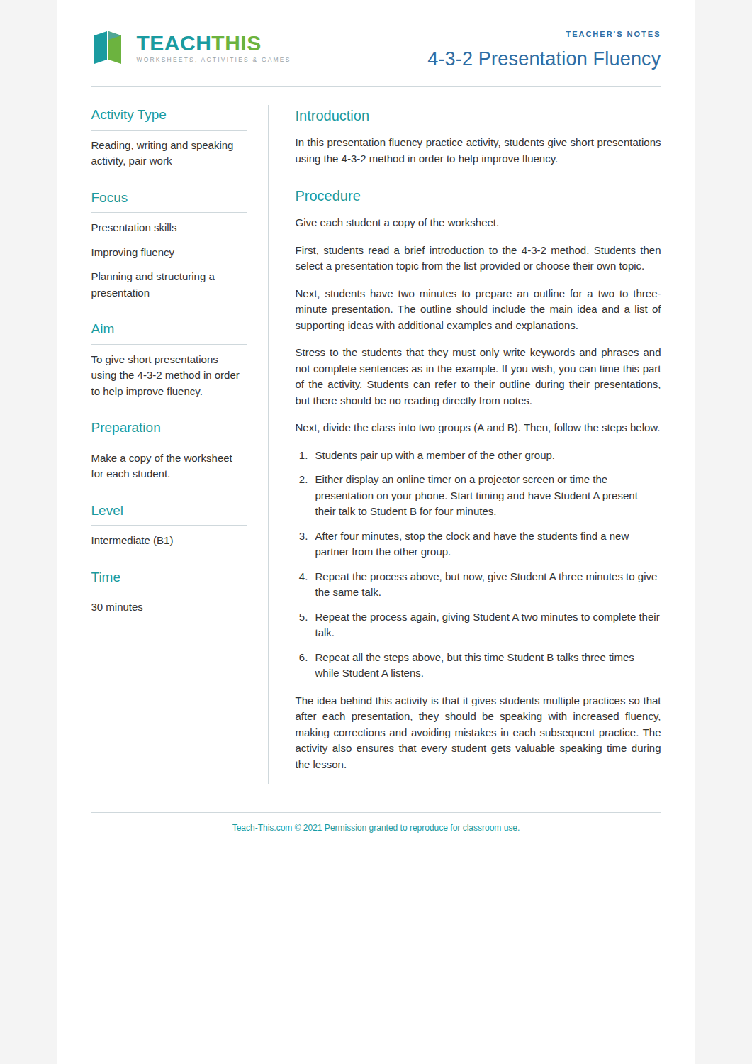TEACH THIS Worksheets, Activities & Games
Teacher's Notes
4-3-2 Presentation Fluency
Activity Type
Reading, writing and speaking activity, pair work
Focus
Presentation skills
Improving fluency
Planning and structuring a presentation
Aim
To give short presentations using the 4-3-2 method in order to help improve fluency.
Preparation
Make a copy of the worksheet for each student.
Level
Intermediate (B1)
Time
30 minutes
Introduction
In this presentation fluency practice activity, students give short presentations using the 4-3-2 method in order to help improve fluency.
Procedure
Give each student a copy of the worksheet.
First, students read a brief introduction to the 4-3-2 method. Students then select a presentation topic from the list provided or choose their own topic.
Next, students have two minutes to prepare an outline for a two to three-minute presentation. The outline should include the main idea and a list of supporting ideas with additional examples and explanations.
Stress to the students that they must only write keywords and phrases and not complete sentences as in the example. If you wish, you can time this part of the activity. Students can refer to their outline during their presentations, but there should be no reading directly from notes.
Next, divide the class into two groups (A and B). Then, follow the steps below.
Students pair up with a member of the other group.
Either display an online timer on a projector screen or time the presentation on your phone. Start timing and have Student A present their talk to Student B for four minutes.
After four minutes, stop the clock and have the students find a new partner from the other group.
Repeat the process above, but now, give Student A three minutes to give the same talk.
Repeat the process again, giving Student A two minutes to complete their talk.
Repeat all the steps above, but this time Student B talks three times while Student A listens.
The idea behind this activity is that it gives students multiple practices so that after each presentation, they should be speaking with increased fluency, making corrections and avoiding mistakes in each subsequent practice. The activity also ensures that every student gets valuable speaking time during the lesson.
Teach-This.com © 2021 Permission granted to reproduce for classroom use.